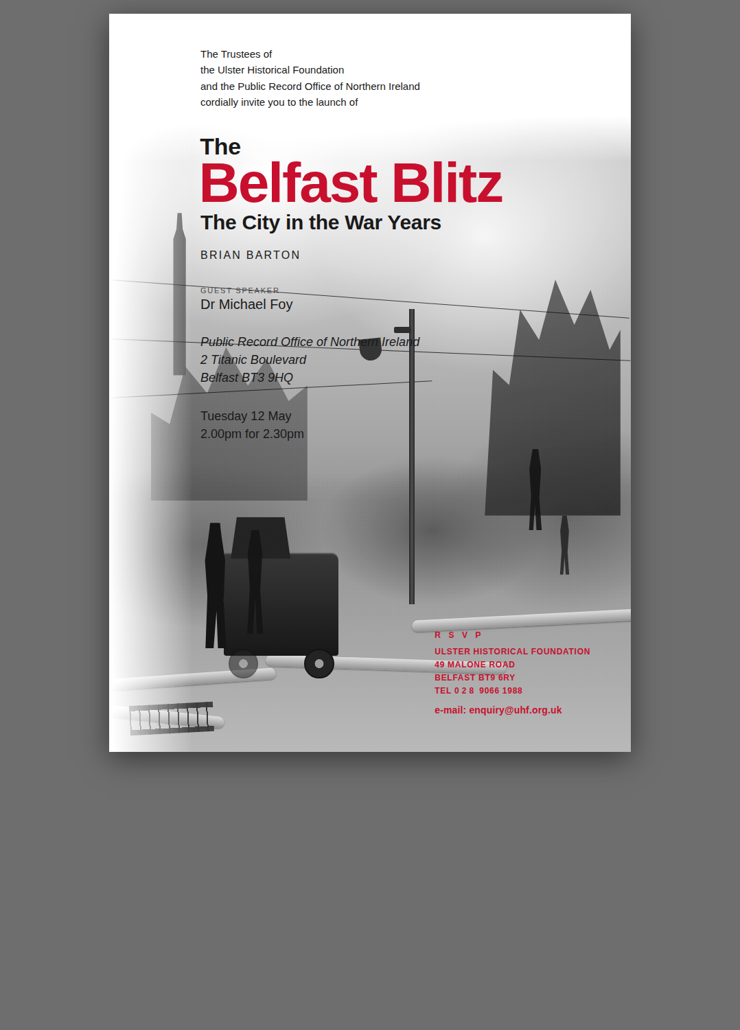The Trustees of
the Ulster Historical Foundation
and the Public Record Office of Northern Ireland
cordially invite you to the launch of
The
Belfast Blitz
The City in the War Years
Brian Barton
Guest Speaker
Dr Michael Foy
Public Record Office of Northern Ireland
2 Titanic Boulevard
Belfast BT3 9HQ
Tuesday 12 May
2.00pm for 2.30pm
R S V P
Ulster Historical Foundation
49 Malone Road
Belfast BT9 6RY
Tel 028 9066 1988
e-mail: enquiry@uhf.org.uk